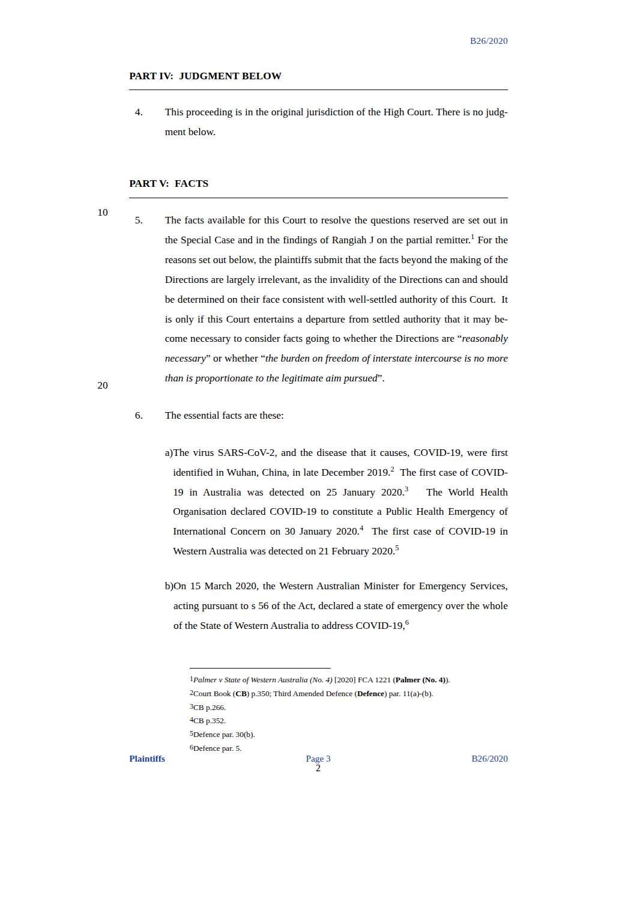B26/2020
10
20
PART IV: JUDGMENT BELOW
4.
This proceeding is in the original jurisdiction of the High Court. There is no judgment below.
PART V: FACTS
5.
The facts available for this Court to resolve the questions reserved are set out in the Special Case and in the findings of Rangiah J on the partial remitter.1 For the reasons set out below, the plaintiffs submit that the facts beyond the making of the Directions are largely irrelevant, as the invalidity of the Directions can and should be determined on their face consistent with well-settled authority of this Court. It is only if this Court entertains a departure from settled authority that it may become necessary to consider facts going to whether the Directions are “reasonably necessary” or whether “the burden on freedom of interstate intercourse is no more than is proportionate to the legitimate aim pursued”.
6.
The essential facts are these:
a)
The virus SARS-CoV-2, and the disease that it causes, COVID-19, were first identified in Wuhan, China, in late December 2019.2 The first case of COVID-19 in Australia was detected on 25 January 2020.3 The World Health Organisation declared COVID-19 to constitute a Public Health Emergency of International Concern on 30 January 2020.4 The first case of COVID-19 in Western Australia was detected on 21 February 2020.5
b)
On 15 March 2020, the Western Australian Minister for Emergency Services, acting pursuant to s 56 of the Act, declared a state of emergency over the whole of the State of Western Australia to address COVID-19,6
1
Palmer v State of Western Australia (No. 4) [2020] FCA 1221 (Palmer (No. 4)).
2
Court Book (CB) p.350; Third Amended Defence (Defence) par. 11(a)-(b).
3
CB p.266.
4
CB p.352.
5
Defence par. 30(b).
6
Defence par. 5.
Plaintiffs
Page 3 2
B26/2020